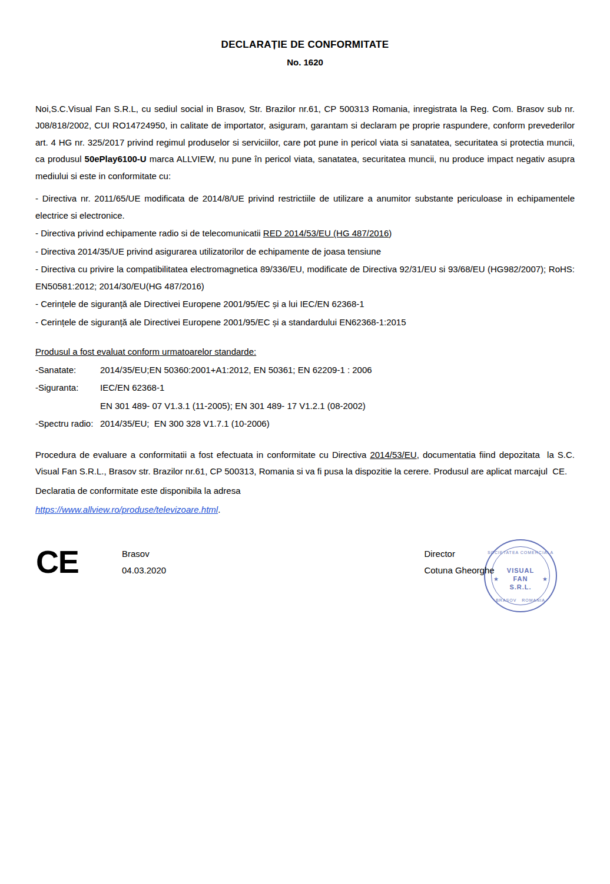DECLARAȚIE DE CONFORMITATE
No. 1620
Noi,S.C.Visual Fan S.R.L, cu sediul social in Brasov, Str. Brazilor nr.61, CP 500313 Romania, inregistrata la Reg. Com. Brasov sub nr. J08/818/2002, CUI RO14724950, in calitate de importator, asiguram, garantam si declaram pe proprie raspundere, conform prevederilor art. 4 HG nr. 325/2017 privind regimul produselor si serviciilor, care pot pune in pericol viata si sanatatea, securitatea si protectia muncii, ca produsul 50ePlay6100-U marca ALLVIEW, nu pune în pericol viata, sanatatea, securitatea muncii, nu produce impact negativ asupra mediului si este in conformitate cu:
- Directiva nr. 2011/65/UE modificata de 2014/8/UE privind restrictiile de utilizare a anumitor substante periculoase in echipamentele electrice si electronice.
- Directiva privind echipamente radio si de telecomunicatii RED 2014/53/EU (HG 487/2016)
- Directiva 2014/35/UE privind asigurarea utilizatorilor de echipamente de joasa tensiune
- Directiva cu privire la compatibilitatea electromagnetica 89/336/EU, modificate de Directiva 92/31/EU si 93/68/EU (HG982/2007); RoHS: EN50581:2012; 2014/30/EU(HG 487/2016)
- Cerințele de siguranță ale Directivei Europene 2001/95/EC și a lui IEC/EN 62368-1
- Cerințele de siguranță ale Directivei Europene 2001/95/EC și a standardului EN62368-1:2015
Produsul a fost evaluat conform urmatoarelor standarde:
| -Sanatate: | 2014/35/EU;EN 50360:2001+A1:2012, EN 50361; EN 62209-1 : 2006 |
| -Siguranta: | IEC/EN 62368-1 |
| | EN 301 489- 07 V1.3.1 (11-2005); EN 301 489- 17 V1.2.1 (08-2002) |
| -Spectru radio: | 2014/35/EU; EN 300 328 V1.7.1 (10-2006) |
Procedura de evaluare a conformitatii a fost efectuata in conformitate cu Directiva 2014/53/EU, documentatia fiind depozitata la S.C. Visual Fan S.R.L., Brasov str. Brazilor nr.61, CP 500313, Romania si va fi pusa la dispozitie la cerere. Produsul are aplicat marcajul CE.
Declaratia de conformitate este disponibila la adresa
https://www.allview.ro/produse/televizoare.html.
| C E | Brasov 04.03.2020 | Director Cotuna Gheorghe SOCIETATEA COMERCIALA VISUAL FAN S.R.L. BRASOV ROMANIA ★ ★ |